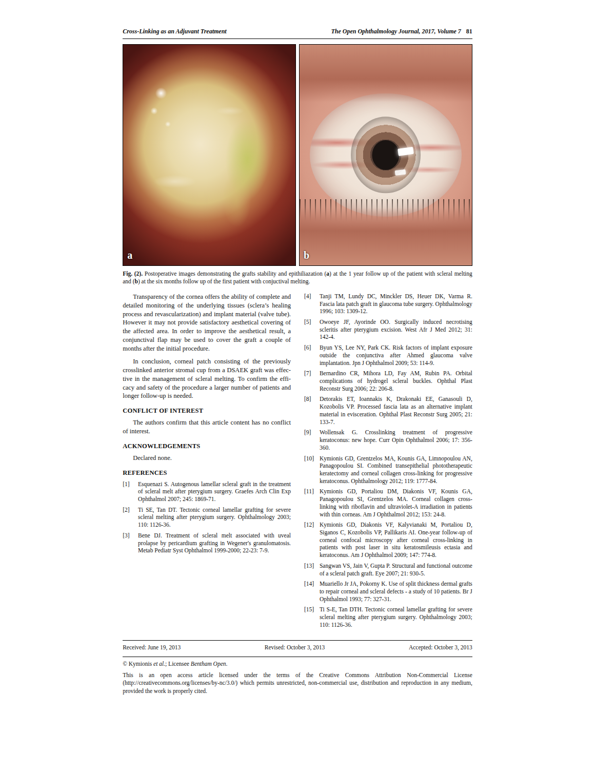Cross-Linking as an Adjuvant Treatment
The Open Ophthalmology Journal, 2017, Volume 781
a
b
Fig. (2). Postoperative images demonstrating the grafts stability and epithiliazation (a) at the 1 year follow up of the patient with scleral melting and (b) at the six months follow up of the first patient with conjuctival melting.
Transparency of the cornea offers the ability of complete and detailed monitoring of the underlying tissues (sclera’s healing process and revascularization) and implant material (valve tube). However it may not provide satisfactory aesthetical covering of the affected area. In order to improve the aesthetical result, a conjunctival flap may be used to cover the graft a couple of months after the initial procedure.
In conclusion, corneal patch consisting of the previously crosslinked anterior stromal cup from a DSAEK graft was effective in the management of scleral melting. To confirm the efficacy and safety of the procedure a larger number of patients and longer follow-up is needed.
CONFLICT OF INTEREST
The authors confirm that this article content has no conflict of interest.
ACKNOWLEDGEMENTS
Declared none.
REFERENCES
Esquenazi S. Autogenous lamellar scleral graft in the treatment of scleral melt after pterygium surgery. Graefes Arch Clin Exp Ophthalmol 2007; 245: 1869-71.
Ti SE, Tan DT. Tectonic corneal lamellar grafting for severe scleral melting after pterygium surgery. Ophthalmology 2003; 110: 1126-36.
Bene DJ. Treatment of scleral melt associated with uveal prolapse by pericardium grafting in Wegener's granulomatosis. Metab Pediatr Syst Ophthalmol 1999-2000; 22-23: 7-9.
Tanji TM, Lundy DC, Minckler DS, Heuer DK, Varma R. Fascia lata patch graft in glaucoma tube surgery. Ophthalmology 1996; 103: 1309-12.
Owoeye JF, Ayorinde OO. Surgically induced necrotising scleritis after pterygium excision. West Afr J Med 2012; 31: 142-4.
Byun YS, Lee NY, Park CK. Risk factors of implant exposure outside the conjunctiva after Ahmed glaucoma valve implantation. Jpn J Ophthalmol 2009; 53: 114-9.
Bernardino CR, Mihora LD, Fay AM, Rubin PA. Orbital complications of hydrogel scleral buckles. Ophthal Plast Reconstr Surg 2006; 22: 206-8.
Detorakis ET, Ioannakis K, Drakonaki EE, Ganasouli D, Kozobolis VP. Processed fascia lata as an alternative implant material in evisceration. Ophthal Plast Reconstr Surg 2005; 21: 133-7.
Wollensak G. Crosslinking treatment of progressive keratoconus: new hope. Curr Opin Ophthalmol 2006; 17: 356-360.
Kymionis GD, Grentzelos MA, Kounis GA, Limnopoulou AN, Panagopoulou SI. Combined transepithelial phototherapeutic keratectomy and corneal collagen cross-linking for progressive keratoconus. Ophthalmology 2012; 119: 1777-84.
Kymionis GD, Portaliou DM, Diakonis VF, Kounis GA, Panagopoulou SI, Grentzelos MA. Corneal collagen cross-linking with riboflavin and ultraviolet-A irradiation in patients with thin corneas. Am J Ophthalmol 2012; 153: 24-8.
Kymionis GD, Diakonis VF, Kalyvianaki M, Portaliou D, Siganos C, Kozobolis VP, Pallikaris AI. One-year follow-up of corneal confocal microscopy after corneal cross-linking in patients with post laser in situ keratosmileusis ectasia and keratoconus. Am J Ophthalmol 2009; 147: 774-8.
Sangwan VS, Jain V, Gupta P. Structural and functional outcome of a scleral patch graft. Eye 2007; 21: 930-5.
Muariello Jr JA, Pokorny K. Use of split thickness dermal grafts to repair corneal and scleral defects - a study of 10 patients. Br J Ophthalmol 1993; 77: 327-31.
Ti S-E, Tan DTH. Tectonic corneal lamellar grafting for severe scleral melting after pterygium surgery. Ophthalmology 2003; 110: 1126-36.
Received: June 19, 2013 Revised: October 3, 2013 Accepted: October 3, 2013
© Kymionis et al.; Licensee Bentham Open.
This is an open access article licensed under the terms of the Creative Commons Attribution Non-Commercial License (http://creativecommons.org/licenses/by-nc/3.0/) which permits unrestricted, non-commercial use, distribution and reproduction in any medium, provided the work is properly cited.